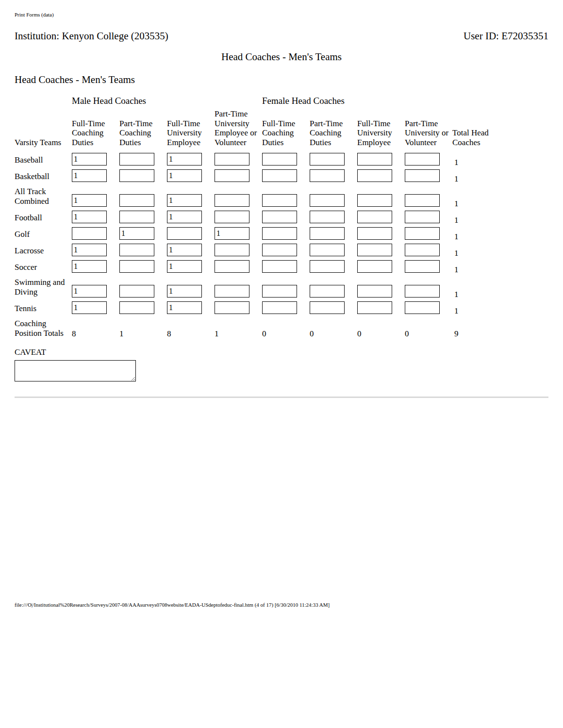Print Forms (data)
Institution: Kenyon College (203535) User ID: E72035351
Head Coaches - Men's Teams
Head Coaches - Men's Teams
| | Male Head Coaches | Female Head Coaches | |
| --- | --- | --- | --- |
| Varsity Teams | Full-Time Coaching Duties | Part-Time Coaching Duties | Full-Time University Employee | Part-Time University Employee or Volunteer | Full-Time Coaching Duties | Part-Time Coaching Duties | Full-Time University Employee | Part-Time University or Volunteer | Total Head Coaches |
| Baseball | | | | | | | | | 1 |
| Basketball | | | | | | | | | 1 |
| All Track Combined | | | | | | | | | 1 |
| Football | | | | | | | | | 1 |
| Golf | | | | | | | | | 1 |
| Lacrosse | | | | | | | | | 1 |
| Soccer | | | | | | | | | 1 |
| Swimming and Diving | | | | | | | | | 1 |
| Tennis | | | | | | | | | 1 |
| Coaching Position Totals | 8 | 1 | 8 | 1 | 0 | 0 | 0 | 0 | 9 |
CAVEAT
file:///O|/Institutional%20Research/Surveys/2007-08/AAAsurveys0708website/EADA-USdeptofeduc-final.htm (4 of 17) [6/30/2010 11:24:33 AM]